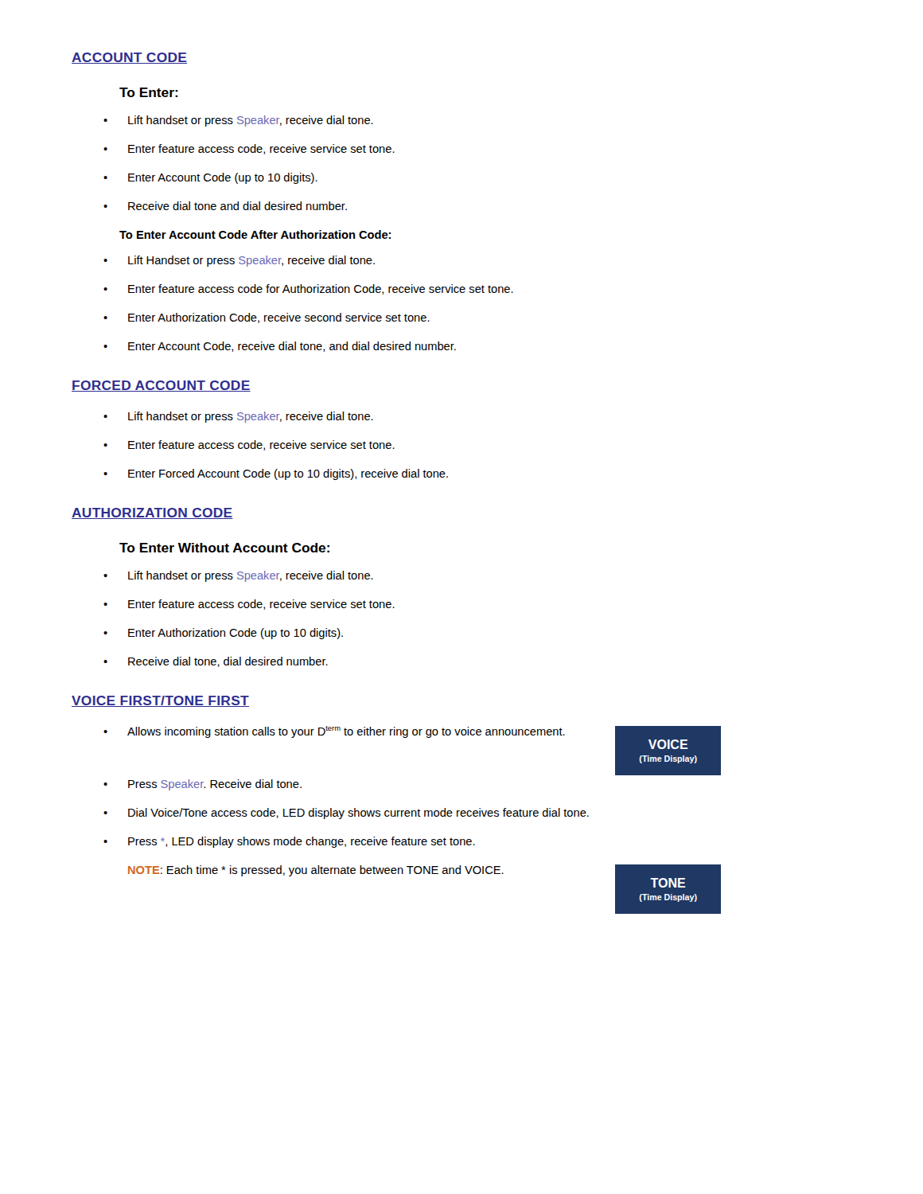ACCOUNT CODE
To Enter:
Lift handset or press Speaker, receive dial tone.
Enter feature access code, receive service set tone.
Enter Account Code (up to 10 digits).
Receive dial tone and dial desired number.
To Enter Account Code After Authorization Code:
Lift Handset or press Speaker, receive dial tone.
Enter feature access code for Authorization Code, receive service set tone.
Enter Authorization Code, receive second service set tone.
Enter Account Code, receive dial tone, and dial desired number.
FORCED ACCOUNT CODE
Lift handset or press Speaker, receive dial tone.
Enter feature access code, receive service set tone.
Enter Forced Account Code (up to 10 digits), receive dial tone.
AUTHORIZATION CODE
To Enter Without Account Code:
Lift handset or press Speaker, receive dial tone.
Enter feature access code, receive service set tone.
Enter Authorization Code (up to 10 digits).
Receive dial tone, dial desired number.
VOICE FIRST/TONE FIRST
Allows incoming station calls to your Dterm to either ring or go to voice announcement.
VOICE(Time Display)
Press Speaker. Receive dial tone.
Dial Voice/Tone access code, LED display shows current mode receives feature dial tone.
Press *, LED display shows mode change, receive feature set tone.
NOTE: Each time * is pressed, you alternate between TONE and VOICE.
TONE(Time Display)